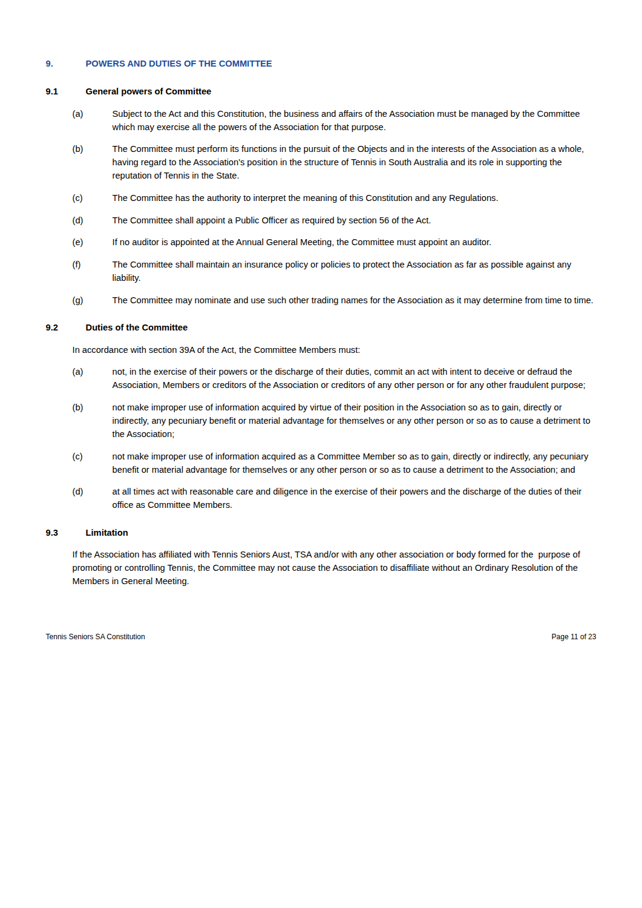9. POWERS AND DUTIES OF THE COMMITTEE
9.1 General powers of Committee
(a) Subject to the Act and this Constitution, the business and affairs of the Association must be managed by the Committee which may exercise all the powers of the Association for that purpose.
(b) The Committee must perform its functions in the pursuit of the Objects and in the interests of the Association as a whole, having regard to the Association's position in the structure of Tennis in South Australia and its role in supporting the reputation of Tennis in the State.
(c) The Committee has the authority to interpret the meaning of this Constitution and any Regulations.
(d) The Committee shall appoint a Public Officer as required by section 56 of the Act.
(e) If no auditor is appointed at the Annual General Meeting, the Committee must appoint an auditor.
(f) The Committee shall maintain an insurance policy or policies to protect the Association as far as possible against any liability.
(g) The Committee may nominate and use such other trading names for the Association as it may determine from time to time.
9.2 Duties of the Committee
In accordance with section 39A of the Act, the Committee Members must:
(a) not, in the exercise of their powers or the discharge of their duties, commit an act with intent to deceive or defraud the Association, Members or creditors of the Association or creditors of any other person or for any other fraudulent purpose;
(b) not make improper use of information acquired by virtue of their position in the Association so as to gain, directly or indirectly, any pecuniary benefit or material advantage for themselves or any other person or so as to cause a detriment to the Association;
(c) not make improper use of information acquired as a Committee Member so as to gain, directly or indirectly, any pecuniary benefit or material advantage for themselves or any other person or so as to cause a detriment to the Association; and
(d) at all times act with reasonable care and diligence in the exercise of their powers and the discharge of the duties of their office as Committee Members.
9.3 Limitation
If the Association has affiliated with Tennis Seniors Aust, TSA and/or with any other association or body formed for the purpose of promoting or controlling Tennis, the Committee may not cause the Association to disaffiliate without an Ordinary Resolution of the Members in General Meeting.
Tennis Seniors SA Constitution Page 11 of 23